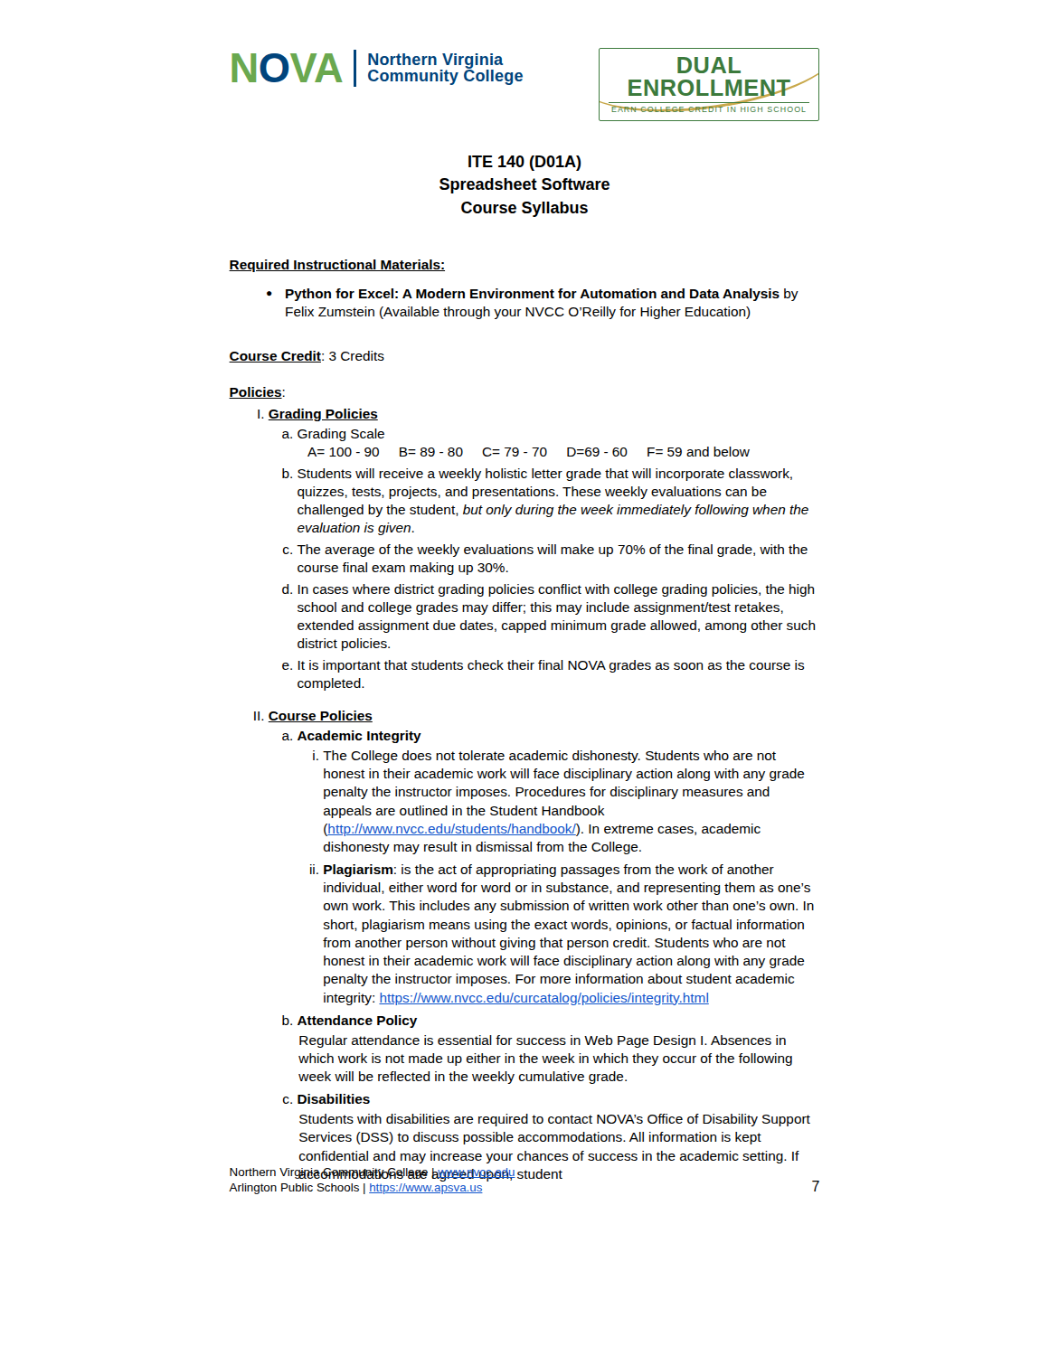NOVA Northern Virginia
Community College
DUAL
ENROLLMENT
EARN COLLEGE CREDIT IN HIGH SCHOOL
ITE 140 (D01A)
Spreadsheet Software
Course Syllabus
Required Instructional Materials:
Python for Excel: A Modern Environment for Automation and Data Analysis by Felix Zumstein (Available through your NVCC O’Reilly for Higher Education)
Course Credit: 3 Credits
Policies:
Grading Policies
Grading Scale A= 100 - 90 B= 89 - 80 C= 79 - 70 D=69 - 60 F= 59 and below
Students will receive a weekly holistic letter grade that will incorporate classwork, quizzes, tests, projects, and presentations. These weekly evaluations can be challenged by the student, but only during the week immediately following when the evaluation is given.
The average of the weekly evaluations will make up 70% of the final grade, with the course final exam making up 30%.
In cases where district grading policies conflict with college grading policies, the high school and college grades may differ; this may include assignment/test retakes, extended assignment due dates, capped minimum grade allowed, among other such district policies.
It is important that students check their final NOVA grades as soon as the course is completed.
Course Policies
Academic Integrity
The College does not tolerate academic dishonesty. Students who are not honest in their academic work will face disciplinary action along with any grade penalty the instructor imposes. Procedures for disciplinary measures and appeals are outlined in the Student Handbook (http://www.nvcc.edu/students/handbook/). In extreme cases, academic dishonesty may result in dismissal from the College.
Plagiarism: is the act of appropriating passages from the work of another individual, either word for word or in substance, and representing them as one’s own work. This includes any submission of written work other than one’s own. In short, plagiarism means using the exact words, opinions, or factual information from another person without giving that person credit. Students who are not honest in their academic work will face disciplinary action along with any grade penalty the instructor imposes. For more information about student academic integrity: https://www.nvcc.edu/curcatalog/policies/integrity.html
Attendance Policy
Regular attendance is essential for success in Web Page Design I. Absences in which work is not made up either in the week in which they occur of the following week will be reflected in the weekly cumulative grade.
Disabilities
Students with disabilities are required to contact NOVA’s Office of Disability Support Services (DSS) to discuss possible accommodations. All information is kept confidential and may increase your chances of success in the academic setting. If accommodations are agreed upon, student
Northern Virginia Community College | www.nvcc.edu
Arlington Public Schools | https://www.apsva.us
7